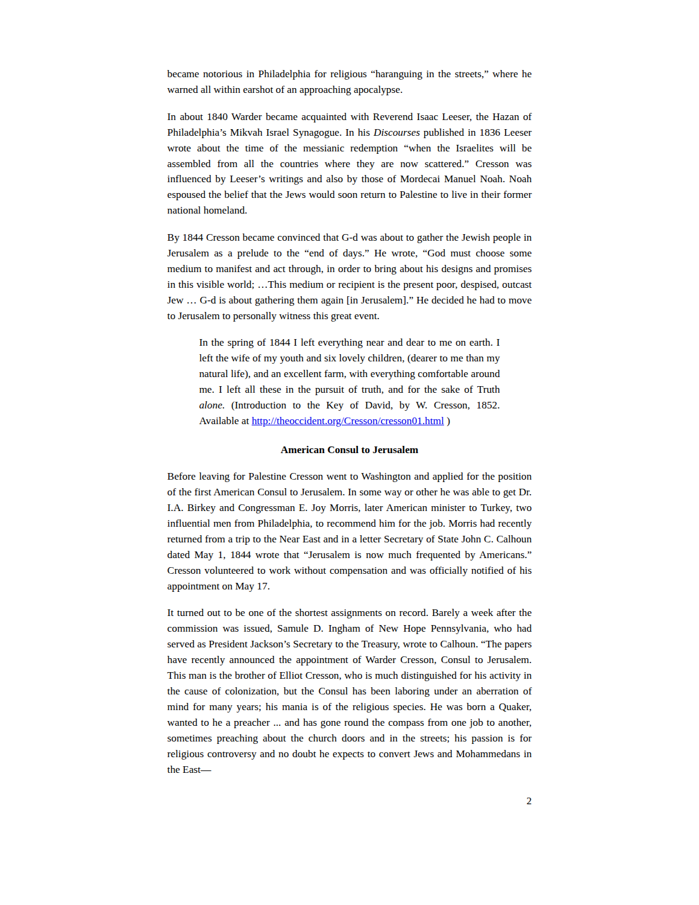became notorious in Philadelphia for religious “haranguing in the streets,” where he warned all within earshot of an approaching apocalypse.
In about 1840 Warder became acquainted with Reverend Isaac Leeser, the Hazan of Philadelphia’s Mikvah Israel Synagogue. In his Discourses published in 1836 Leeser wrote about the time of the messianic redemption “when the Israelites will be assembled from all the countries where they are now scattered.” Cresson was influenced by Leeser’s writings and also by those of Mordecai Manuel Noah. Noah espoused the belief that the Jews would soon return to Palestine to live in their former national homeland.
By 1844 Cresson became convinced that G-d was about to gather the Jewish people in Jerusalem as a prelude to the “end of days.” He wrote, “God must choose some medium to manifest and act through, in order to bring about his designs and promises in this visible world; …This medium or recipient is the present poor, despised, outcast Jew … G-d is about gathering them again [in Jerusalem].” He decided he had to move to Jerusalem to personally witness this great event.
In the spring of 1844 I left everything near and dear to me on earth. I left the wife of my youth and six lovely children, (dearer to me than my natural life), and an excellent farm, with everything comfortable around me. I left all these in the pursuit of truth, and for the sake of Truth alone. (Introduction to the Key of David, by W. Cresson, 1852. Available at http://theoccident.org/Cresson/cresson01.html )
American Consul to Jerusalem
Before leaving for Palestine Cresson went to Washington and applied for the position of the first American Consul to Jerusalem. In some way or other he was able to get Dr. I.A. Birkey and Congressman E. Joy Morris, later American minister to Turkey, two influential men from Philadelphia, to recommend him for the job. Morris had recently returned from a trip to the Near East and in a letter Secretary of State John C. Calhoun dated May 1, 1844 wrote that “Jerusalem is now much frequented by Americans.” Cresson volunteered to work without compensation and was officially notified of his appointment on May 17.
It turned out to be one of the shortest assignments on record. Barely a week after the commission was issued, Samule D. Ingham of New Hope Pennsylvania, who had served as President Jackson’s Secretary to the Treasury, wrote to Calhoun. “The papers have recently announced the appointment of Warder Cresson, Consul to Jerusalem. This man is the brother of Elliot Cresson, who is much distinguished for his activity in the cause of colonization, but the Consul has been laboring under an aberration of mind for many years; his mania is of the religious species. He was born a Quaker, wanted to he a preacher ... and has gone round the compass from one job to another, sometimes preaching about the church doors and in the streets; his passion is for religious controversy and no doubt he expects to convert Jews and Mohammedans in the East—
2